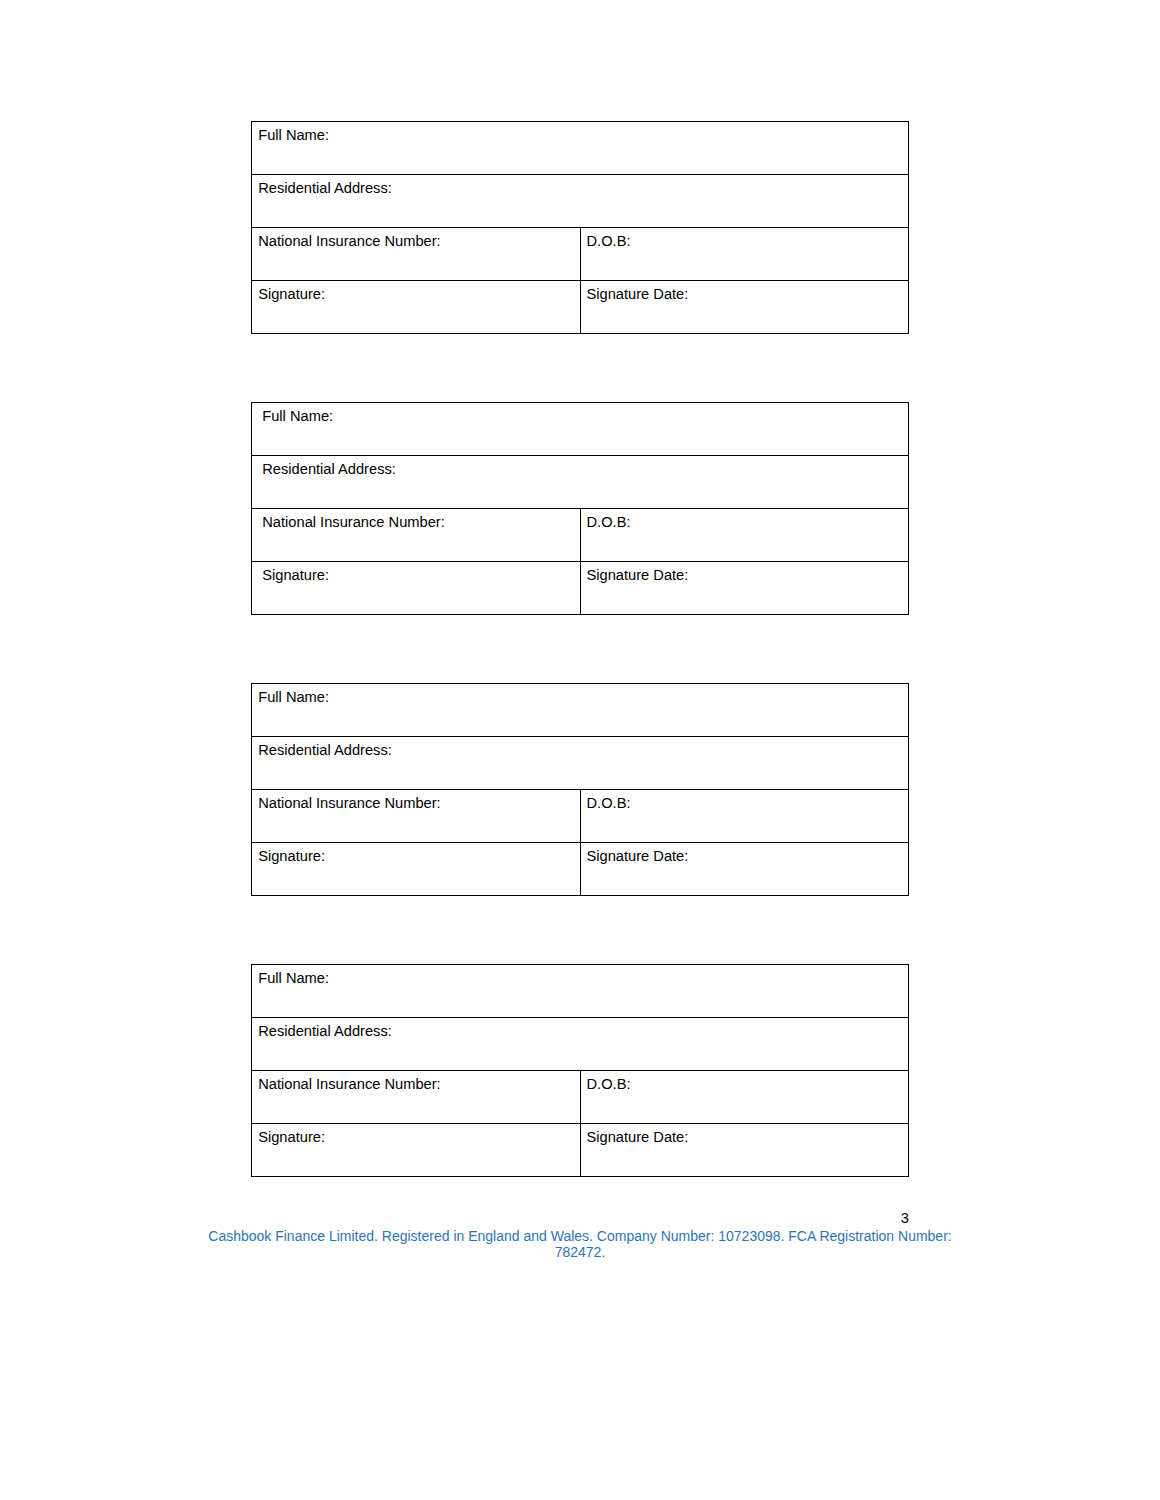| Full Name: |
| Residential Address: |
| National Insurance Number: | D.O.B: |
| Signature: | Signature Date: |
| Full Name: |
| Residential Address: |
| National Insurance Number: | D.O.B: |
| Signature: | Signature Date: |
| Full Name: |
| Residential Address: |
| National Insurance Number: | D.O.B: |
| Signature: | Signature Date: |
| Full Name: |
| Residential Address: |
| National Insurance Number: | D.O.B: |
| Signature: | Signature Date: |
3
Cashbook Finance Limited. Registered in England and Wales. Company Number: 10723098. FCA Registration Number: 782472.